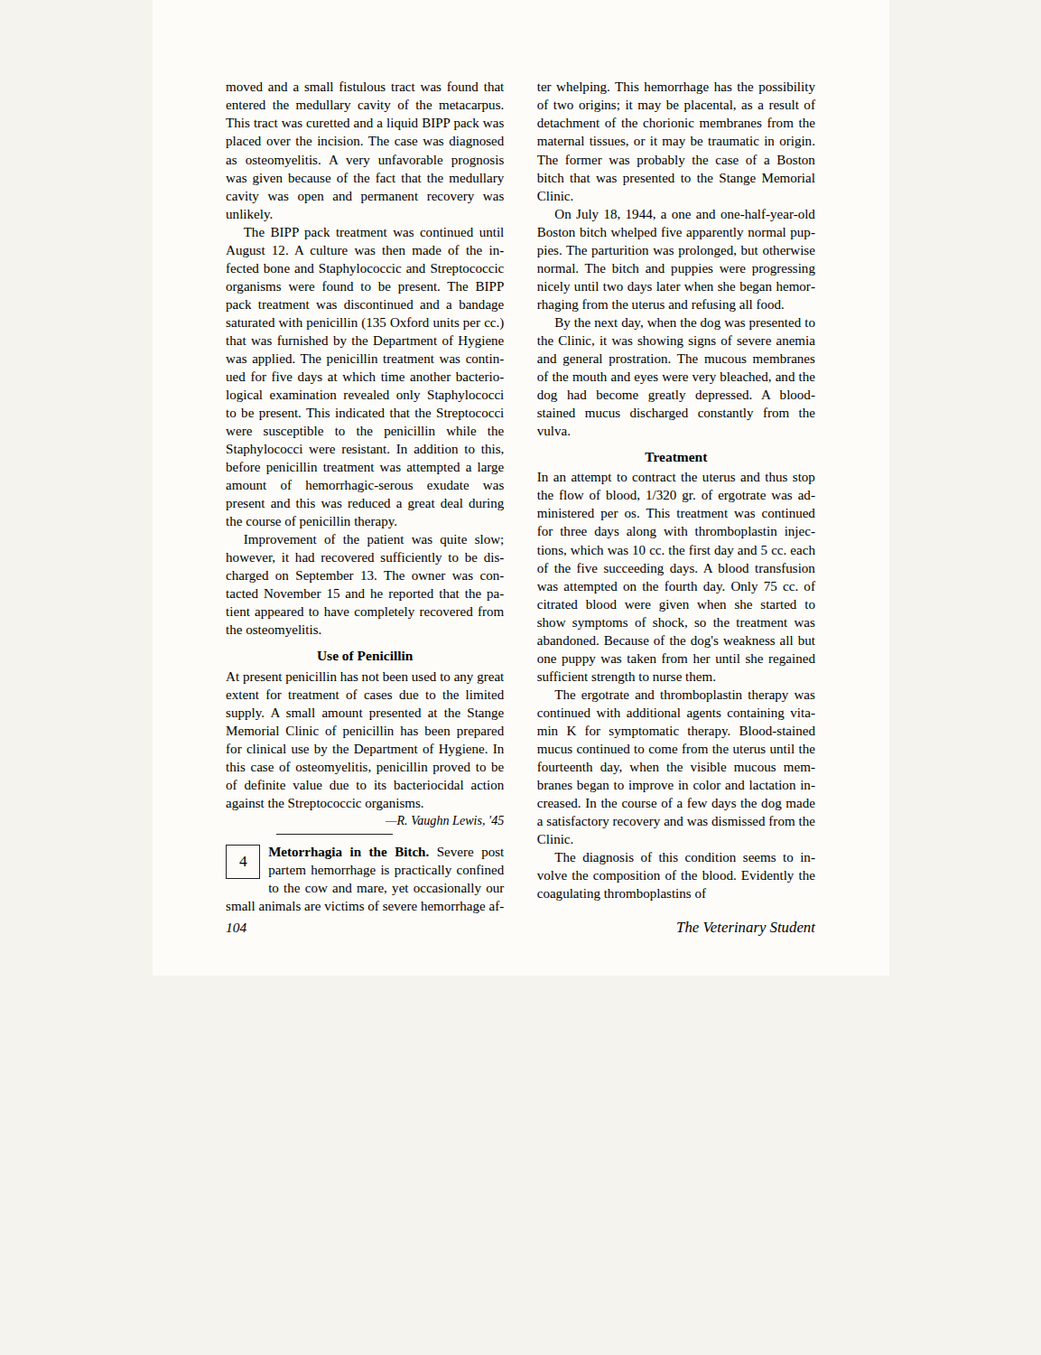moved and a small fistulous tract was found that entered the medullary cavity of the metacarpus. This tract was curetted and a liquid BIPP pack was placed over the incision. The case was diagnosed as osteomyelitis. A very unfavorable prognosis was given because of the fact that the medullary cavity was open and permanent recovery was unlikely.
The BIPP pack treatment was continued until August 12. A culture was then made of the infected bone and Staphylococcic and Streptococcic organisms were found to be present. The BIPP pack treatment was discontinued and a bandage saturated with penicillin (135 Oxford units per cc.) that was furnished by the Department of Hygiene was applied. The penicillin treatment was continued for five days at which time another bacteriological examination revealed only Staphylococci to be present. This indicated that the Streptococci were susceptible to the penicillin while the Staphylococci were resistant. In addition to this, before penicillin treatment was attempted a large amount of hemorrhagic-serous exudate was present and this was reduced a great deal during the course of penicillin therapy.
Improvement of the patient was quite slow; however, it had recovered sufficiently to be discharged on September 13. The owner was contacted November 15 and he reported that the patient appeared to have completely recovered from the osteomyelitis.
Use of Penicillin
At present penicillin has not been used to any great extent for treatment of cases due to the limited supply. A small amount presented at the Stange Memorial Clinic of penicillin has been prepared for clinical use by the Department of Hygiene. In this case of osteomyelitis, penicillin proved to be of definite value due to its bacteriocidal action against the Streptococcic organisms.
—R. Vaughn Lewis, '45
4 Metorrhagia in the Bitch. Severe post partem hemorrhage is practically confined to the cow and mare, yet occasionally our small animals are victims of severe hemorrhage after whelping. This hemorrhage has the possibility of two origins; it may be placental, as a result of detachment of the chorionic membranes from the maternal tissues, or it may be traumatic in origin. The former was probably the case of a Boston bitch that was presented to the Stange Memorial Clinic.
On July 18, 1944, a one and one-half-year-old Boston bitch whelped five apparently normal puppies. The parturition was prolonged, but otherwise normal. The bitch and puppies were progressing nicely until two days later when she began hemorrhaging from the uterus and refusing all food.
By the next day, when the dog was presented to the Clinic, it was showing signs of severe anemia and general prostration. The mucous membranes of the mouth and eyes were very bleached, and the dog had become greatly depressed. A blood-stained mucus discharged constantly from the vulva.
Treatment
In an attempt to contract the uterus and thus stop the flow of blood, 1/320 gr. of ergotrate was administered per os. This treatment was continued for three days along with thromboplastin injections, which was 10 cc. the first day and 5 cc. each of the five succeeding days. A blood transfusion was attempted on the fourth day. Only 75 cc. of citrated blood were given when she started to show symptoms of shock, so the treatment was abandoned. Because of the dog's weakness all but one puppy was taken from her until she regained sufficient strength to nurse them.
The ergotrate and thromboplastin therapy was continued with additional agents containing vitamin K for symptomatic therapy. Blood-stained mucus continued to come from the uterus until the fourteenth day, when the visible mucous membranes began to improve in color and lactation increased. In the course of a few days the dog made a satisfactory recovery and was dismissed from the Clinic.
The diagnosis of this condition seems to involve the composition of the blood. Evidently the coagulating thromboplastins of
104 The Veterinary Student